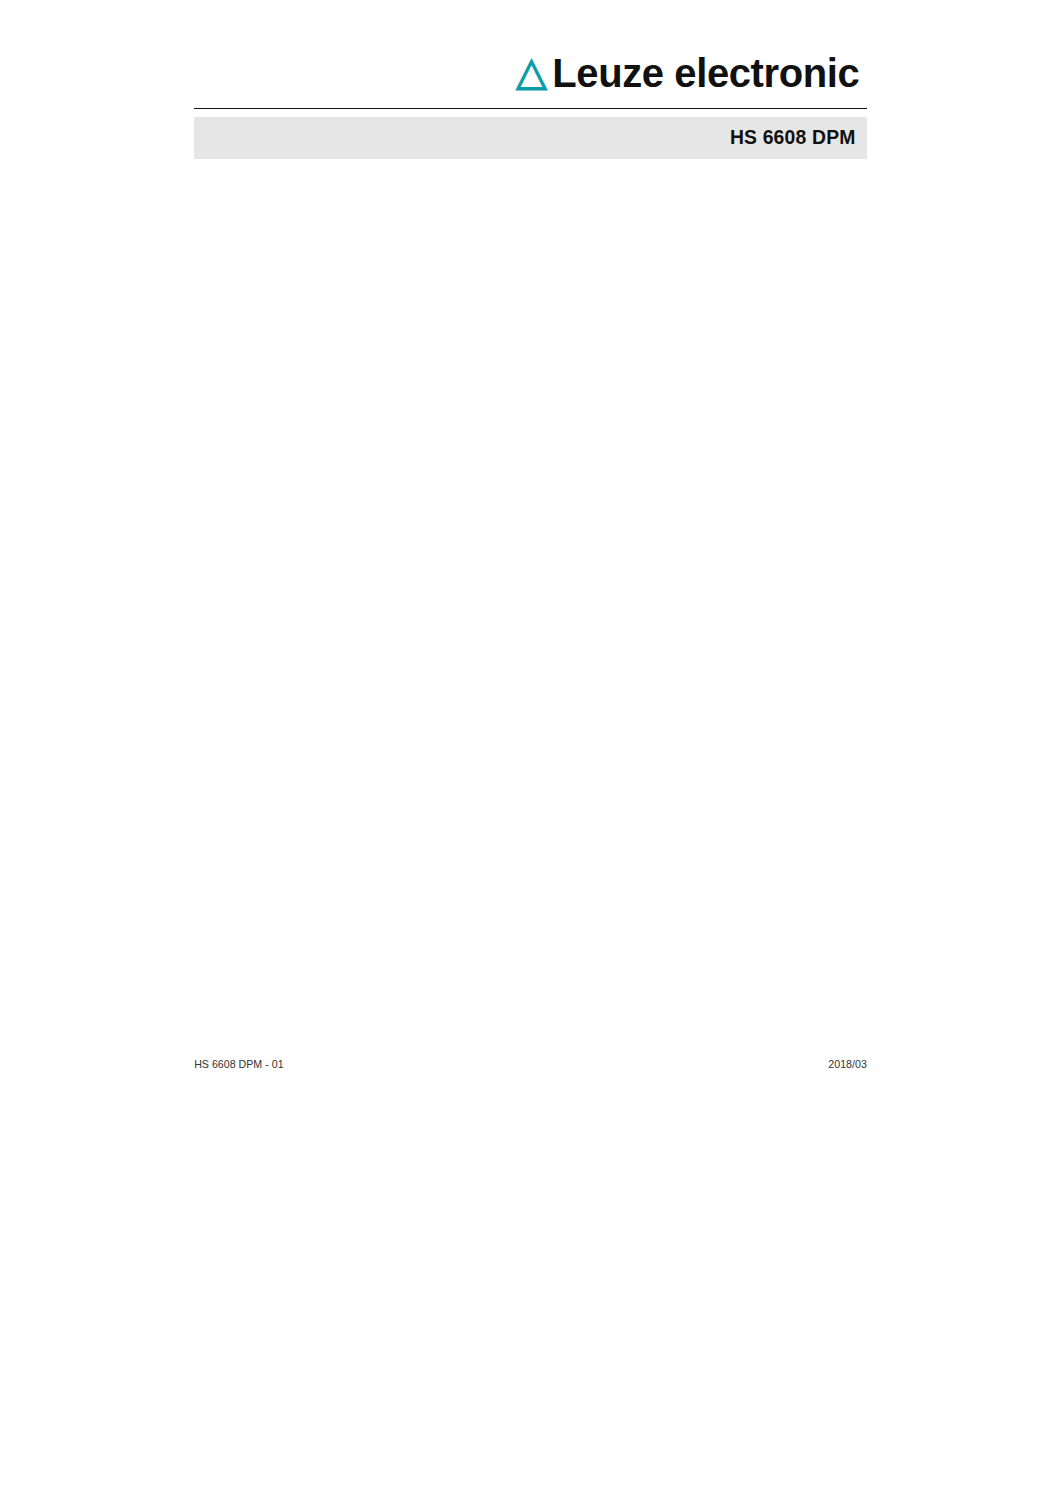△ Leuze electronic
HS 6608 DPM
HS 6608 DPM - 01
2018/03